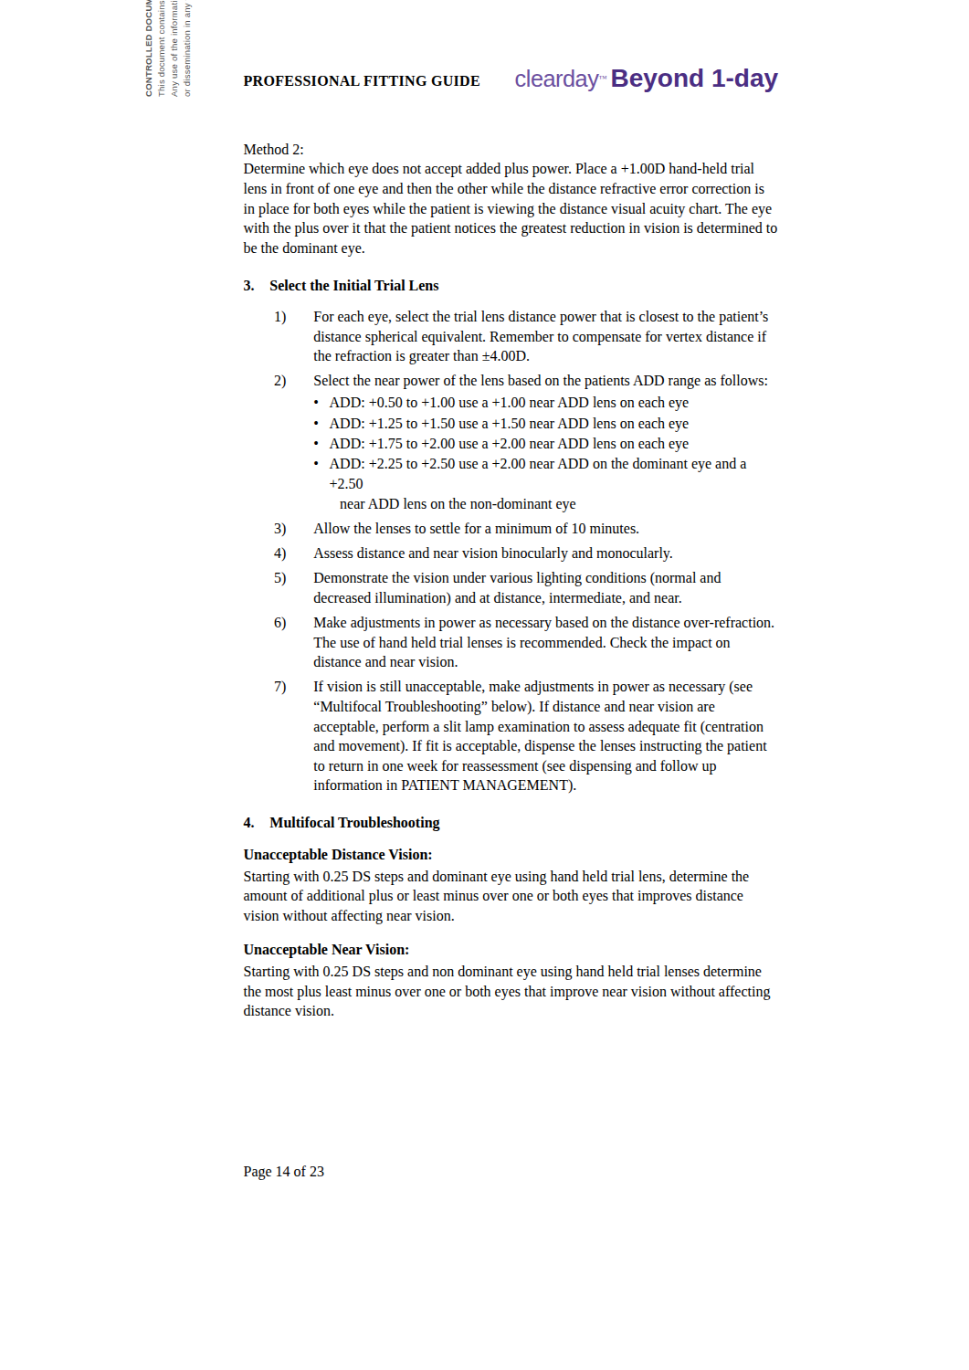CONTROLLED DOCUMENT. This document contains proprietary and confidential information which is owned by Clearlab SG Pte. Ltd. Any use of the information contained herein (including, but not limited to, total or partial reproduction, communication, or dissemination in any form) by persons other than the intended recipient(s) is prohibited.
PROFESSIONAL FITTING GUIDE
clearday™Beyond 1-day
Method 2:
Determine which eye does not accept added plus power. Place a +1.00D hand-held trial lens in front of one eye and then the other while the distance refractive error correction is in place for both eyes while the patient is viewing the distance visual acuity chart. The eye with the plus over it that the patient notices the greatest reduction in vision is determined to be the dominant eye.
3. Select the Initial Trial Lens
For each eye, select the trial lens distance power that is closest to the patient’s distance spherical equivalent. Remember to compensate for vertex distance if the refraction is greater than ±4.00D.
Select the near power of the lens based on the patients ADD range as follows:
ADD: +0.50 to +1.00 use a +1.00 near ADD lens on each eye
ADD: +1.25 to +1.50 use a +1.50 near ADD lens on each eye
ADD: +1.75 to +2.00 use a +2.00 near ADD lens on each eye
ADD: +2.25 to +2.50 use a +2.00 near ADD on the dominant eye and a +2.50near ADD lens on the non-dominant eye
Allow the lenses to settle for a minimum of 10 minutes.
Assess distance and near vision binocularly and monocularly.
Demonstrate the vision under various lighting conditions (normal and decreased illumination) and at distance, intermediate, and near.
Make adjustments in power as necessary based on the distance over-refraction. The use of hand held trial lenses is recommended. Check the impact on distance and near vision.
If vision is still unacceptable, make adjustments in power as necessary (see “Multifocal Troubleshooting” below). If distance and near vision are acceptable, perform a slit lamp examination to assess adequate fit (centration and movement). If fit is acceptable, dispense the lenses instructing the patient to return in one week for reassessment (see dispensing and follow up information in PATIENT MANAGEMENT).
4. Multifocal Troubleshooting
Unacceptable Distance Vision:
Starting with 0.25 DS steps and dominant eye using hand held trial lens, determine the amount of additional plus or least minus over one or both eyes that improves distance vision without affecting near vision.
Unacceptable Near Vision:
Starting with 0.25 DS steps and non dominant eye using hand held trial lenses determine the most plus least minus over one or both eyes that improve near vision without affecting distance vision.
Page 14 of 23